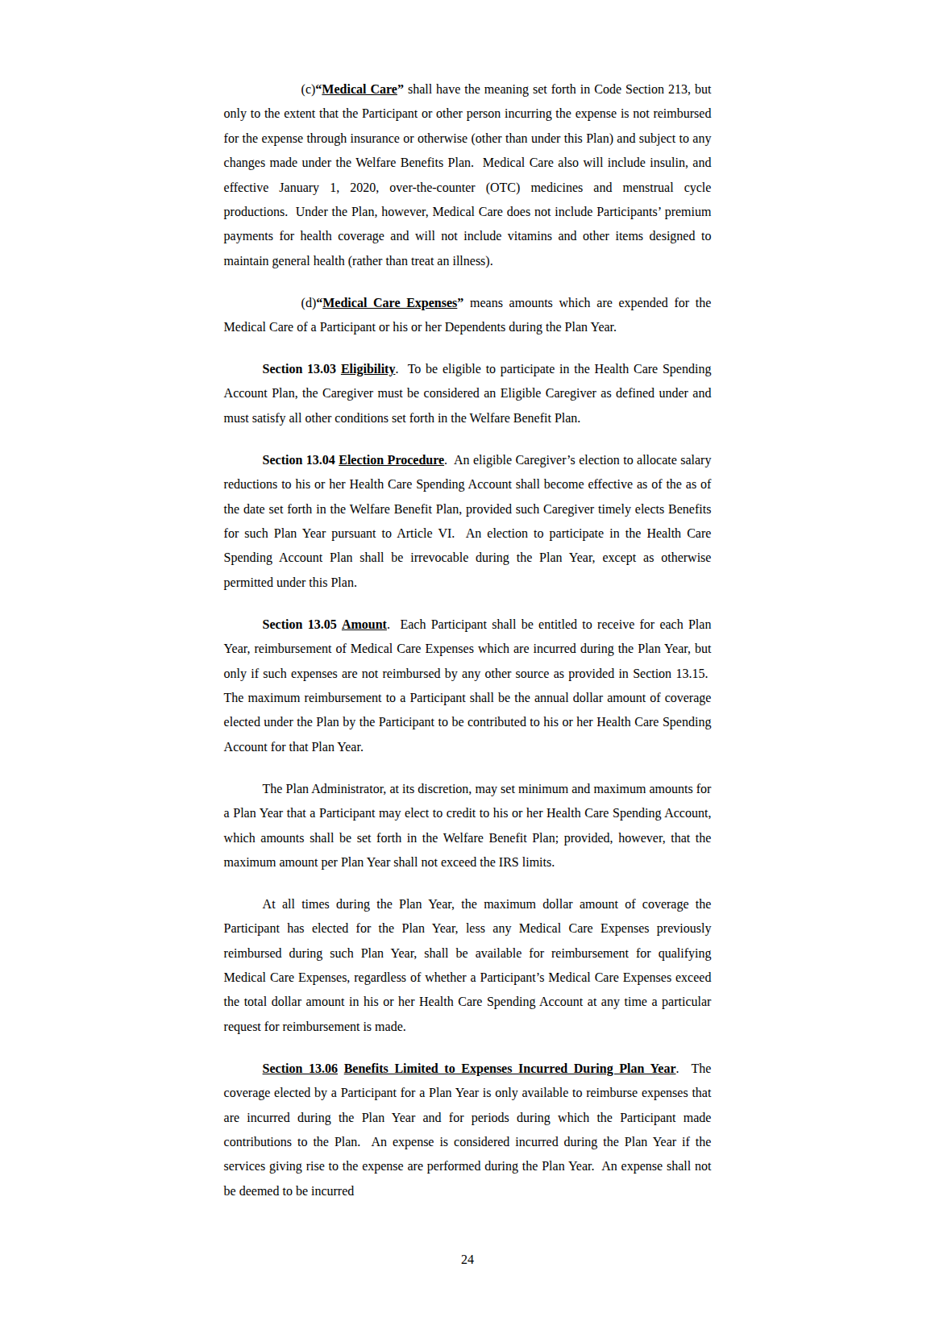(c)“Medical Care” shall have the meaning set forth in Code Section 213, but only to the extent that the Participant or other person incurring the expense is not reimbursed for the expense through insurance or otherwise (other than under this Plan) and subject to any changes made under the Welfare Benefits Plan. Medical Care also will include insulin, and effective January 1, 2020, over-the-counter (OTC) medicines and menstrual cycle productions. Under the Plan, however, Medical Care does not include Participants’ premium payments for health coverage and will not include vitamins and other items designed to maintain general health (rather than treat an illness).
(d)“Medical Care Expenses” means amounts which are expended for the Medical Care of a Participant or his or her Dependents during the Plan Year.
Section 13.03 Eligibility. To be eligible to participate in the Health Care Spending Account Plan, the Caregiver must be considered an Eligible Caregiver as defined under and must satisfy all other conditions set forth in the Welfare Benefit Plan.
Section 13.04 Election Procedure. An eligible Caregiver’s election to allocate salary reductions to his or her Health Care Spending Account shall become effective as of the as of the date set forth in the Welfare Benefit Plan, provided such Caregiver timely elects Benefits for such Plan Year pursuant to Article VI. An election to participate in the Health Care Spending Account Plan shall be irrevocable during the Plan Year, except as otherwise permitted under this Plan.
Section 13.05 Amount. Each Participant shall be entitled to receive for each Plan Year, reimbursement of Medical Care Expenses which are incurred during the Plan Year, but only if such expenses are not reimbursed by any other source as provided in Section 13.15. The maximum reimbursement to a Participant shall be the annual dollar amount of coverage elected under the Plan by the Participant to be contributed to his or her Health Care Spending Account for that Plan Year.
The Plan Administrator, at its discretion, may set minimum and maximum amounts for a Plan Year that a Participant may elect to credit to his or her Health Care Spending Account, which amounts shall be set forth in the Welfare Benefit Plan; provided, however, that the maximum amount per Plan Year shall not exceed the IRS limits.
At all times during the Plan Year, the maximum dollar amount of coverage the Participant has elected for the Plan Year, less any Medical Care Expenses previously reimbursed during such Plan Year, shall be available for reimbursement for qualifying Medical Care Expenses, regardless of whether a Participant’s Medical Care Expenses exceed the total dollar amount in his or her Health Care Spending Account at any time a particular request for reimbursement is made.
Section 13.06 Benefits Limited to Expenses Incurred During Plan Year. The coverage elected by a Participant for a Plan Year is only available to reimburse expenses that are incurred during the Plan Year and for periods during which the Participant made contributions to the Plan. An expense is considered incurred during the Plan Year if the services giving rise to the expense are performed during the Plan Year. An expense shall not be deemed to be incurred
24